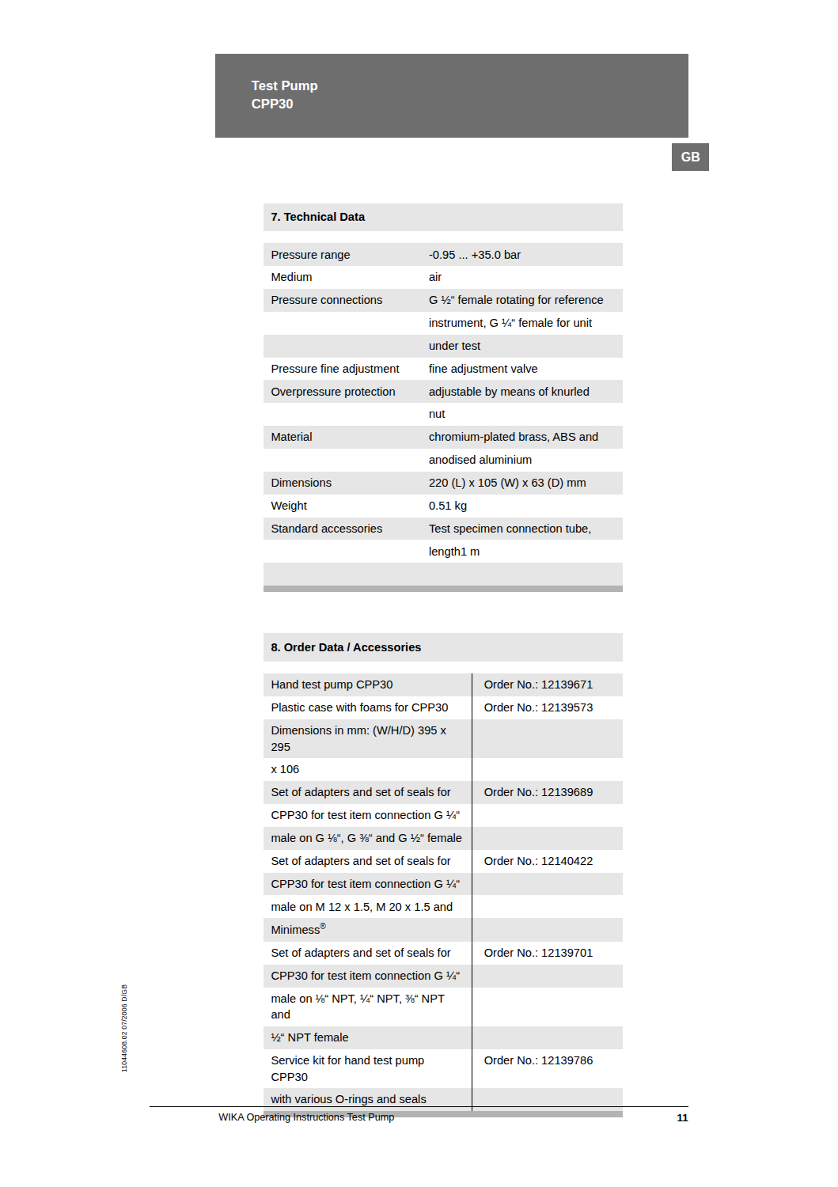Test Pump CPP30
GB
7. Technical Data
| Pressure range | -0.95 ... +35.0 bar |
| Medium | air |
| Pressure connections | G ½“ female rotating for reference |
| | instrument, G ¼“ female for unit |
| | under test |
| Pressure fine adjustment | fine adjustment valve |
| Overpressure protection | adjustable by means of knurled |
| | nut |
| Material | chromium-plated brass, ABS and |
| | anodised aluminium |
| Dimensions | 220 (L) x 105 (W) x 63 (D) mm |
| Weight | 0.51 kg |
| Standard accessories | Test specimen connection tube, |
| | length1 m |
8. Order Data / Accessories
| Hand test pump CPP30 | Order No.: 12139671 |
| Plastic case with foams for CPP30 | Order No.: 12139573 |
| Dimensions in mm: (W/H/D) 395 x 295 | |
| x 106 | |
| Set of adapters and set of seals for | Order No.: 12139689 |
| CPP30 for test item connection G ¼“ | |
| male on G ⅛ “, G ⅜ “ and G ½“ female | |
| Set of adapters and set of seals for | Order No.: 12140422 |
| CPP30 for test item connection G ¼“ | |
| male on M 12 x 1.5, M 20 x 1.5 and | |
| Minimess ® | |
| Set of adapters and set of seals for | Order No.: 12139701 |
| CPP30 for test item connection G ¼“ | |
| male on ⅛ “ NPT, ¼“ NPT, ⅜ “ NPT and | |
| ½“ NPT female | |
| Service kit for hand test pump CPP30 | Order No.: 12139786 |
| with various O-rings and seals | |
11044608.02 07/2006 D/GB
WIKA Operating Instructions Test Pump 11